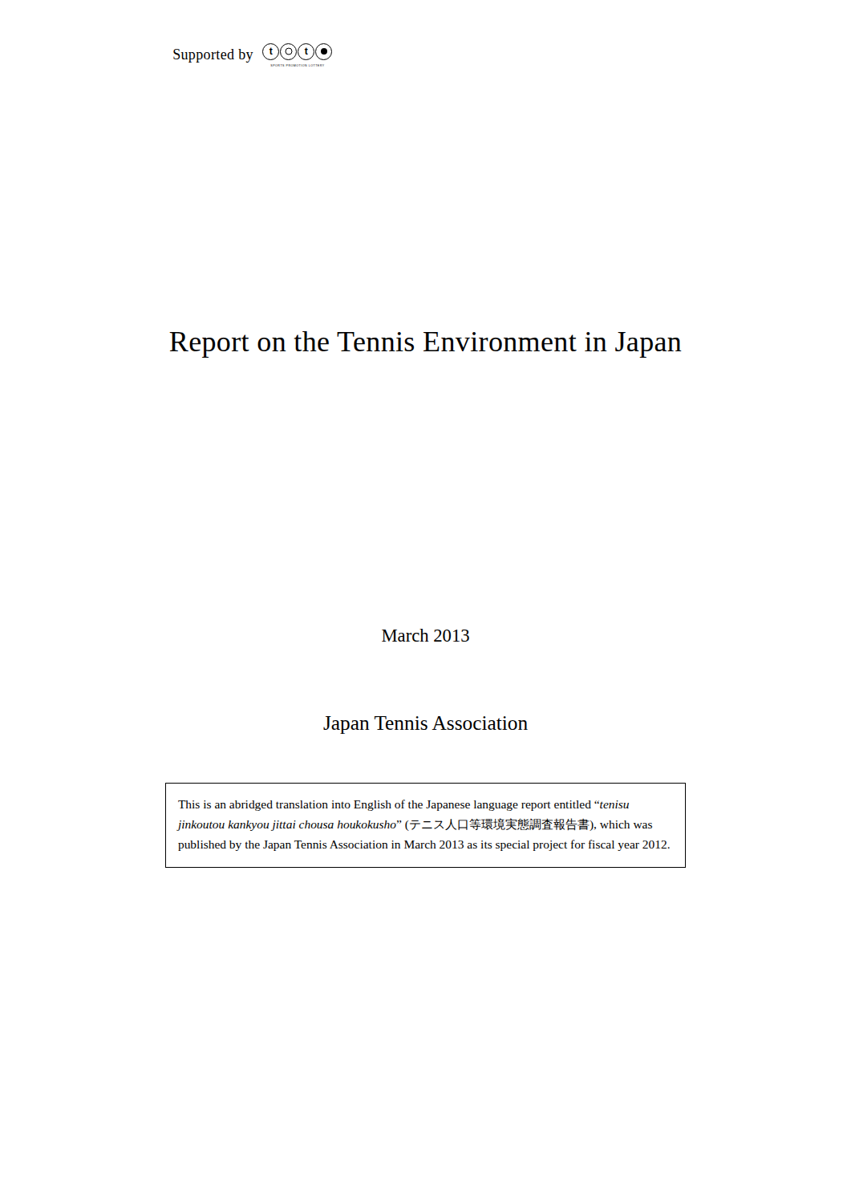Supported by
SPORTS PROMOTION LOTTERY
Report on the Tennis Environment in Japan
March 2013
Japan Tennis Association
This is an abridged translation into English of the Japanese language report entitled “tenisu jinkoutou kankyou jittai chousa houkokusho” (テニス人口等環境実態調査報告書), which was published by the Japan Tennis Association in March 2013 as its special project for fiscal year 2012.